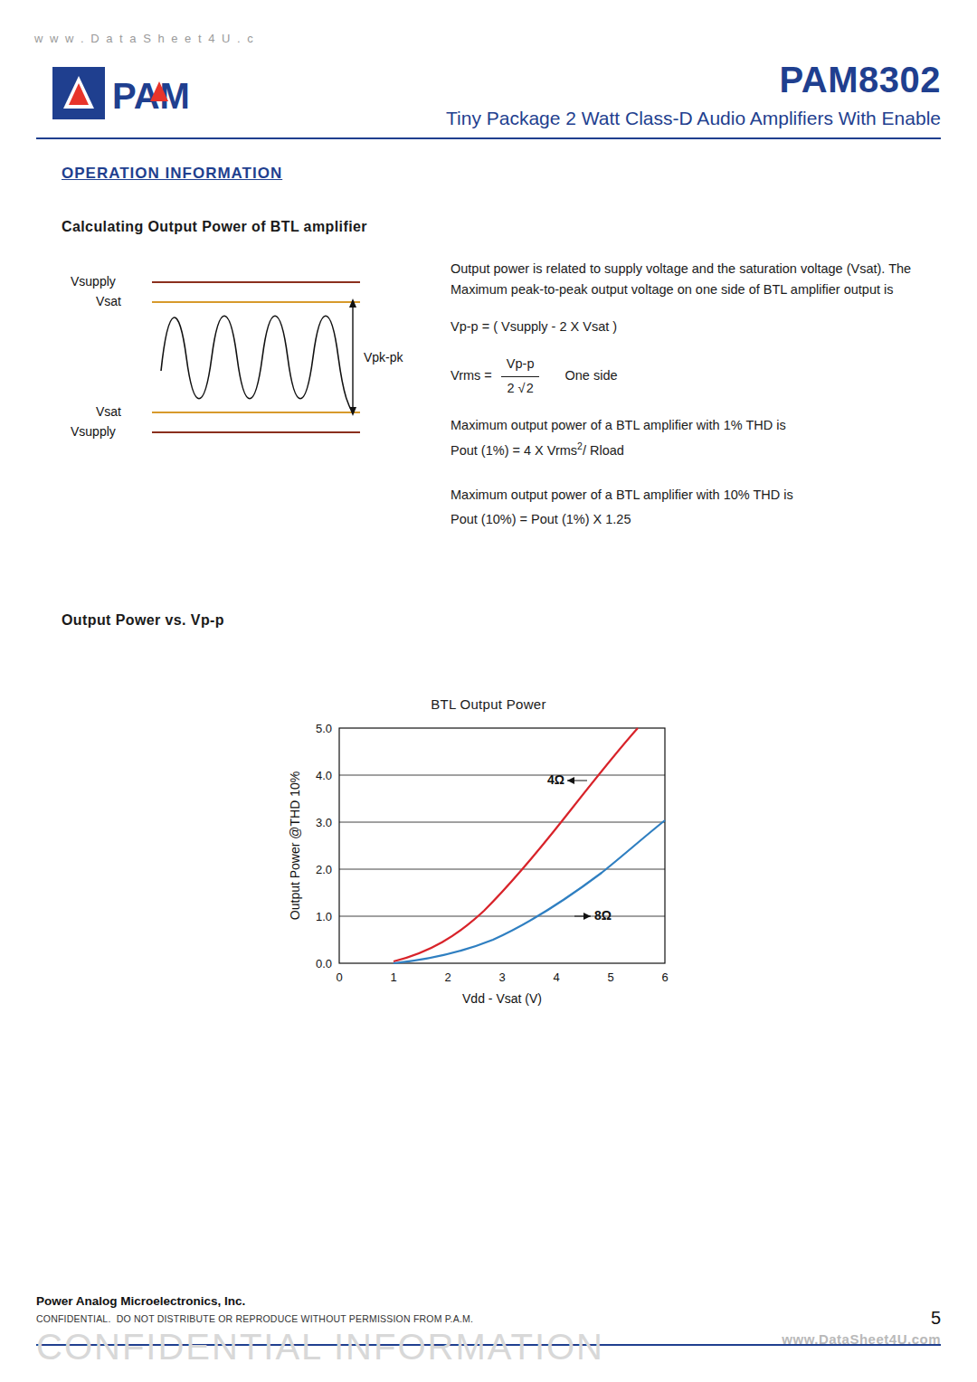w w w . D a t a S h e e t 4 U . c
PAM
PAM8302
Tiny Package 2 Watt Class-D Audio Amplifiers With Enable
OPERATION INFORMATION
Calculating Output Power of BTL amplifier
Vsupply Vsat Vsat Vsupply Vpk-pk
Output power is related to supply voltage and the saturation voltage (Vsat). The Maximum peak-to-peak output voltage on one side of BTL amplifier output is
Vp-p = ( Vsupply - 2 X Vsat )
Vrms = Vp-p 2 √ 2 One side
Maximum output power of a BTL amplifier with 1% THD is
Pout (1%) = 4 X Vrms2/ Rload
Maximum output power of a BTL amplifier with 10% THD is
Pout (10%) = Pout (1%) X 1.25
Output Power vs. Vp-p
BTL Output Power
5.0 4.0 3.0 2.0 1.0 0.0 0 1 2 3 4 5 6 Vdd - Vsat (V) Output Power @THD 10% 4Ω 8Ω
Power Analog Microelectronics, Inc.
CONFIDENTIAL. DO NOT DISTRIBUTE OR REPRODUCE WITHOUT PERMISSION FROM P.A.M.
5
CONFIDENTIAL INFORMATION
www.DataSheet4U.com